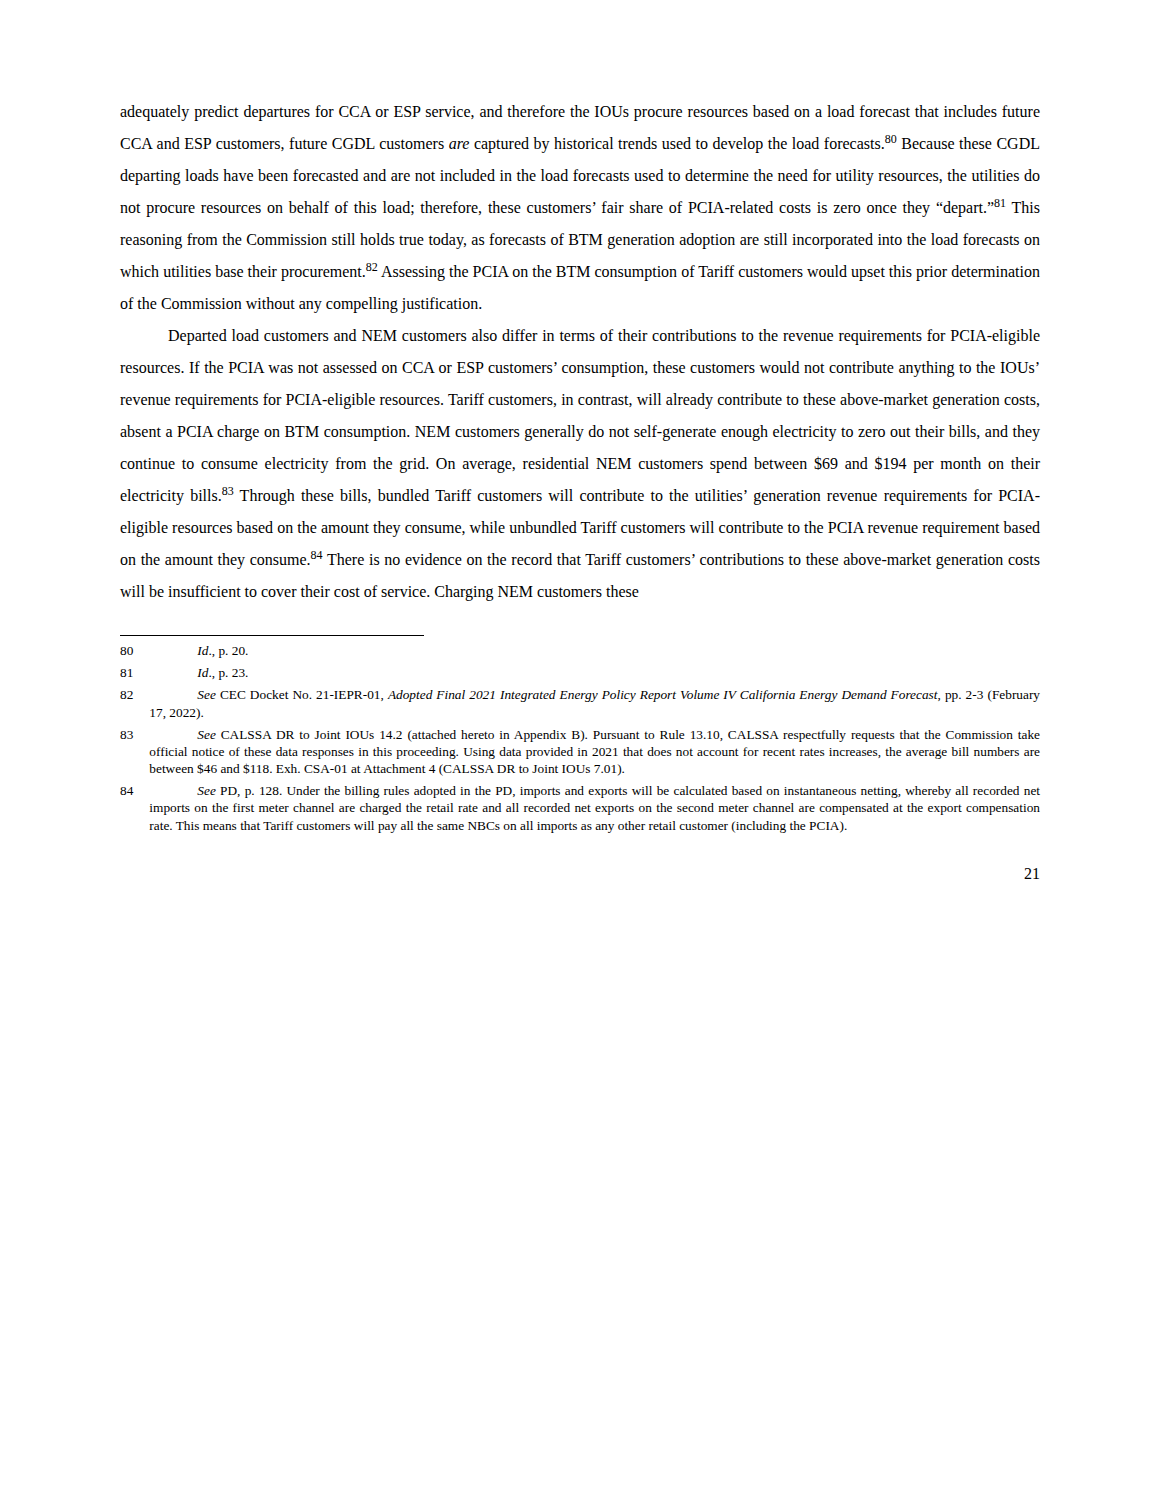adequately predict departures for CCA or ESP service, and therefore the IOUs procure resources based on a load forecast that includes future CCA and ESP customers, future CGDL customers are captured by historical trends used to develop the load forecasts.80 Because these CGDL departing loads have been forecasted and are not included in the load forecasts used to determine the need for utility resources, the utilities do not procure resources on behalf of this load; therefore, these customers’ fair share of PCIA-related costs is zero once they “depart.”81 This reasoning from the Commission still holds true today, as forecasts of BTM generation adoption are still incorporated into the load forecasts on which utilities base their procurement.82 Assessing the PCIA on the BTM consumption of Tariff customers would upset this prior determination of the Commission without any compelling justification.
Departed load customers and NEM customers also differ in terms of their contributions to the revenue requirements for PCIA-eligible resources. If the PCIA was not assessed on CCA or ESP customers’ consumption, these customers would not contribute anything to the IOUs’ revenue requirements for PCIA-eligible resources. Tariff customers, in contrast, will already contribute to these above-market generation costs, absent a PCIA charge on BTM consumption. NEM customers generally do not self-generate enough electricity to zero out their bills, and they continue to consume electricity from the grid. On average, residential NEM customers spend between $69 and $194 per month on their electricity bills.83 Through these bills, bundled Tariff customers will contribute to the utilities’ generation revenue requirements for PCIA-eligible resources based on the amount they consume, while unbundled Tariff customers will contribute to the PCIA revenue requirement based on the amount they consume.84 There is no evidence on the record that Tariff customers’ contributions to these above-market generation costs will be insufficient to cover their cost of service. Charging NEM customers these
80 Id., p. 20.
81 Id., p. 23.
82 See CEC Docket No. 21-IEPR-01, Adopted Final 2021 Integrated Energy Policy Report Volume IV California Energy Demand Forecast, pp. 2-3 (February 17, 2022).
83 See CALSSA DR to Joint IOUs 14.2 (attached hereto in Appendix B). Pursuant to Rule 13.10, CALSSA respectfully requests that the Commission take official notice of these data responses in this proceeding. Using data provided in 2021 that does not account for recent rates increases, the average bill numbers are between $46 and $118. Exh. CSA-01 at Attachment 4 (CALSSA DR to Joint IOUs 7.01).
84 See PD, p. 128. Under the billing rules adopted in the PD, imports and exports will be calculated based on instantaneous netting, whereby all recorded net imports on the first meter channel are charged the retail rate and all recorded net exports on the second meter channel are compensated at the export compensation rate. This means that Tariff customers will pay all the same NBCs on all imports as any other retail customer (including the PCIA).
21